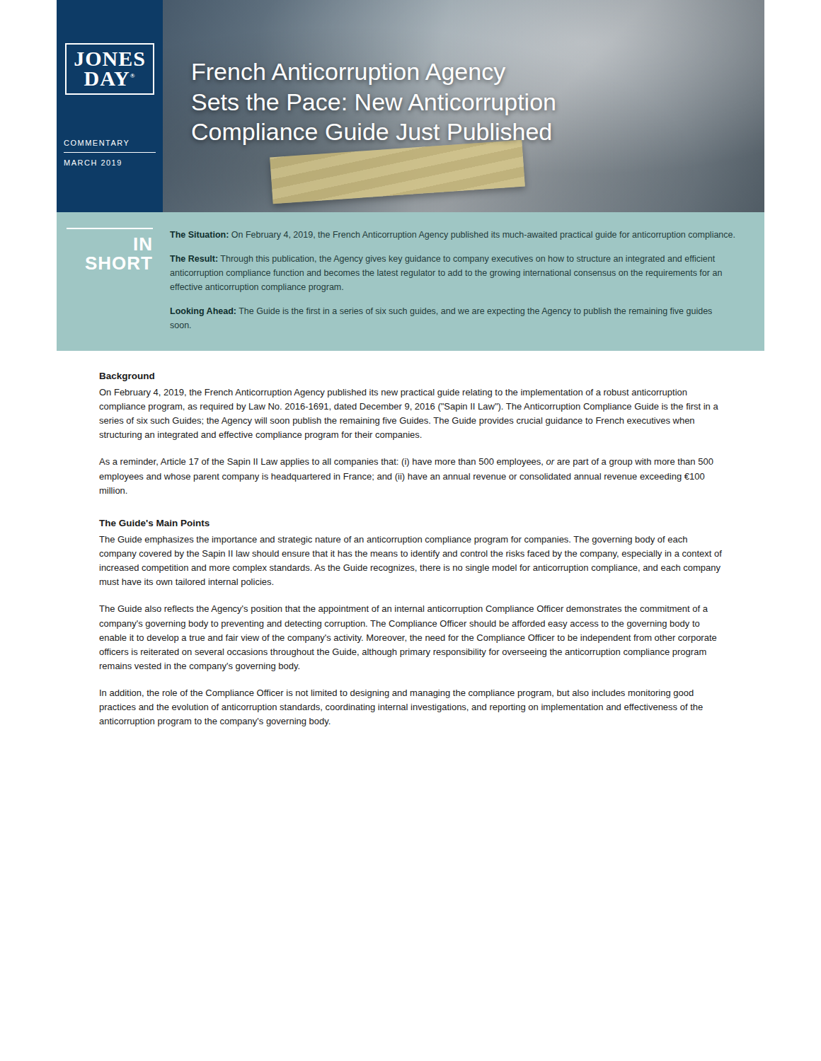JONES
DAY®
Commentary
March 2019
French Anticorruption Agency
Sets the Pace: New Anticorruption
Compliance Guide Just Published
IN
SHORT
The Situation: On February 4, 2019, the French Anticorruption Agency published its much-awaited practical guide for anticorruption compliance.
The Result: Through this publication, the Agency gives key guidance to company executives on how to structure an integrated and efficient anticorruption compliance function and becomes the latest regulator to add to the growing international consensus on the requirements for an effective anticorruption compliance program.
Looking Ahead: The Guide is the first in a series of six such guides, and we are expecting the Agency to publish the remaining five guides soon.
Background
On February 4, 2019, the French Anticorruption Agency published its new practical guide relating to the implementation of a robust anticorruption compliance program, as required by Law No. 2016-1691, dated December 9, 2016 ("Sapin II Law"). The Anticorruption Compliance Guide is the first in a series of six such Guides; the Agency will soon publish the remaining five Guides. The Guide provides crucial guidance to French executives when structuring an integrated and effective compliance program for their companies.
As a reminder, Article 17 of the Sapin II Law applies to all companies that: (i) have more than 500 employees, or are part of a group with more than 500 employees and whose parent company is headquartered in France; and (ii) have an annual revenue or consolidated annual revenue exceeding €100 million.
The Guide's Main Points
The Guide emphasizes the importance and strategic nature of an anticorruption compliance program for companies. The governing body of each company covered by the Sapin II law should ensure that it has the means to identify and control the risks faced by the company, especially in a context of increased competition and more complex standards. As the Guide recognizes, there is no single model for anticorruption compliance, and each company must have its own tailored internal policies.
The Guide also reflects the Agency's position that the appointment of an internal anticorruption Compliance Officer demonstrates the commitment of a company's governing body to preventing and detecting corruption. The Compliance Officer should be afforded easy access to the governing body to enable it to develop a true and fair view of the company's activity. Moreover, the need for the Compliance Officer to be independent from other corporate officers is reiterated on several occasions throughout the Guide, although primary responsibility for overseeing the anticorruption compliance program remains vested in the company's governing body.
In addition, the role of the Compliance Officer is not limited to designing and managing the compliance program, but also includes monitoring good practices and the evolution of anticorruption standards, coordinating internal investigations, and reporting on implementation and effectiveness of the anticorruption program to the company's governing body.